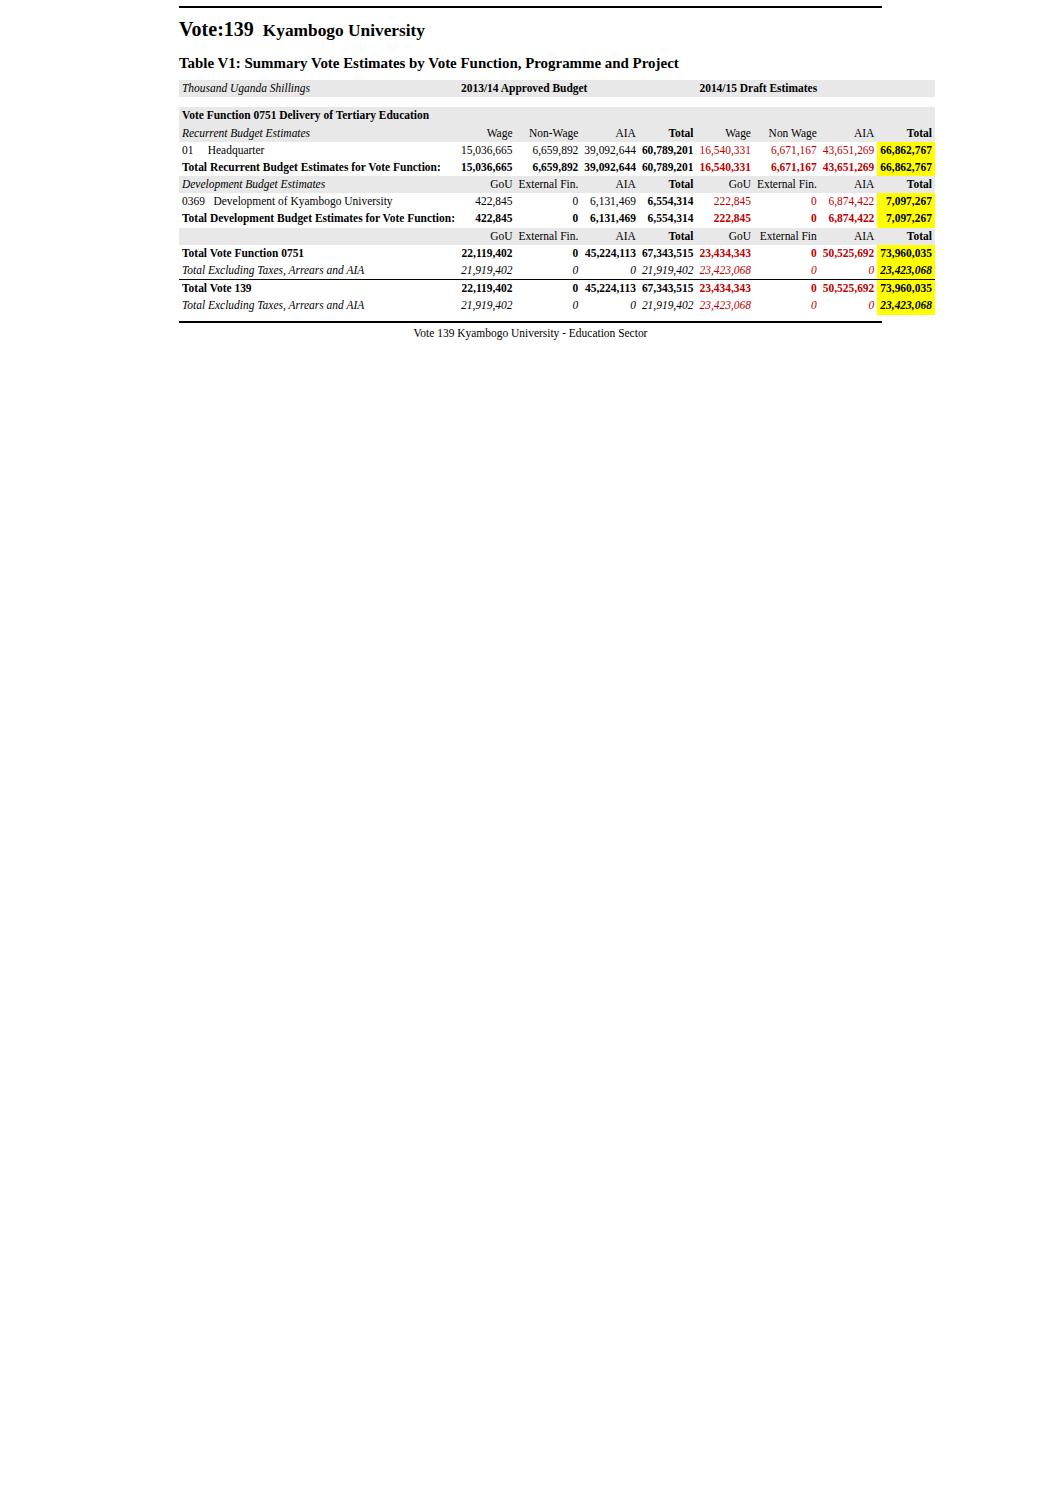Vote:139 Kyambogo University
Table V1: Summary Vote Estimates by Vote Function, Programme and Project
| Thousand Uganda Shillings | 2013/14 Approved Budget | 2014/15 Draft Estimates |
| Vote Function 0751 Delivery of Tertiary Education |
| Recurrent Budget Estimates | Wage | Non-Wage | AIA | Total | Wage | Non Wage | AIA | Total |
| 01 Headquarter | 15,036,665 | 6,659,892 | 39,092,644 | 60,789,201 | 16,540,331 | 6,671,167 | 43,651,269 | 66,862,767 |
| Total Recurrent Budget Estimates for Vote Function: | 15,036,665 | 6,659,892 | 39,092,644 | 60,789,201 | 16,540,331 | 6,671,167 | 43,651,269 | 66,862,767 |
| Development Budget Estimates | GoU | External Fin. | AIA | Total | GoU | External Fin. | AIA | Total |
| 0369 Development of Kyambogo University | 422,845 | 0 | 6,131,469 | 6,554,314 | 222,845 | 0 | 6,874,422 | 7,097,267 |
| Total Development Budget Estimates for Vote Function: | 422,845 | 0 | 6,131,469 | 6,554,314 | 222,845 | 0 | 6,874,422 | 7,097,267 |
| | GoU | External Fin. | AIA | Total | GoU | External Fin | AIA | Total |
| Total Vote Function 0751 | 22,119,402 | 0 | 45,224,113 | 67,343,515 | 23,434,343 | 0 | 50,525,692 | 73,960,035 |
| Total Excluding Taxes, Arrears and AIA | 21,919,402 | 0 | 0 | 21,919,402 | 23,423,068 | 0 | 0 | 23,423,068 |
| Total Vote 139 | 22,119,402 | 0 | 45,224,113 | 67,343,515 | 23,434,343 | 0 | 50,525,692 | 73,960,035 |
| Total Excluding Taxes, Arrears and AIA | 21,919,402 | 0 | 0 | 21,919,402 | 23,423,068 | 0 | 0 | 23,423,068 |
Vote 139 Kyambogo University - Education Sector